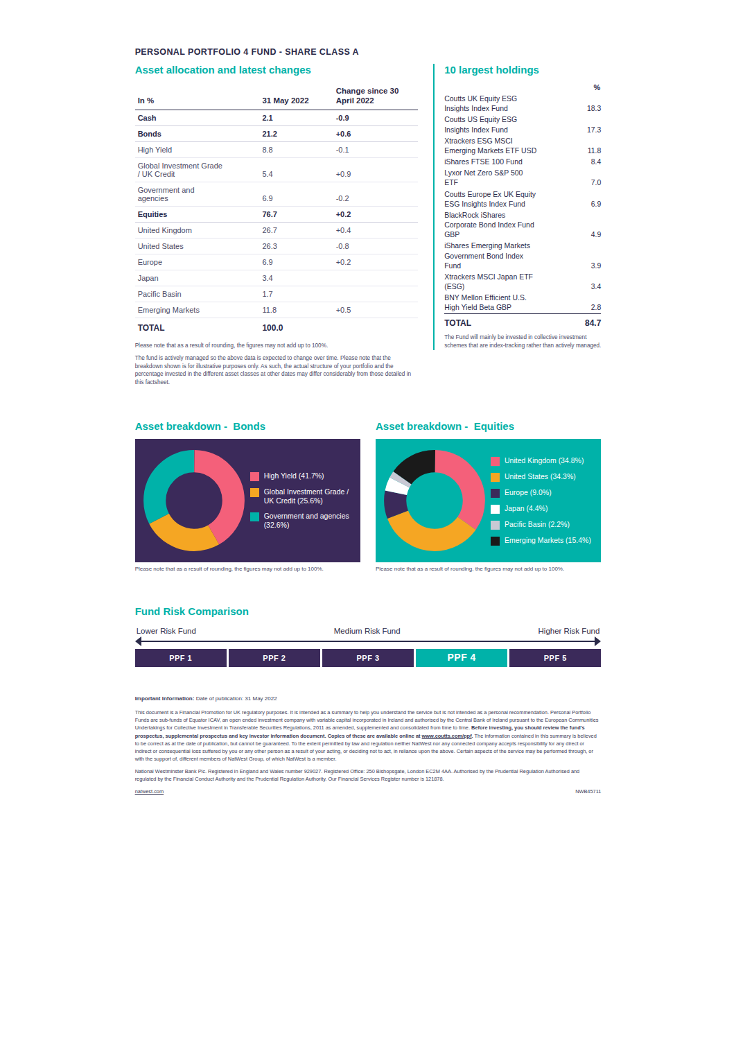Personal Portfolio 4 Fund - Share Class A
Asset allocation and latest changes
| In % | 31 May 2022 | Change since 30 April 2022 |
| --- | --- | --- |
| Cash | 2.1 | -0.9 |
| Bonds | 21.2 | +0.6 |
| High Yield | 8.8 | -0.1 |
| Global Investment Grade / UK Credit | 5.4 | +0.9 |
| Government and agencies | 6.9 | -0.2 |
| Equities | 76.7 | +0.2 |
| United Kingdom | 26.7 | +0.4 |
| United States | 26.3 | -0.8 |
| Europe | 6.9 | +0.2 |
| Japan | 3.4 | |
| Pacific Basin | 1.7 | |
| Emerging Markets | 11.8 | +0.5 |
| TOTAL | 100.0 | |
Please note that as a result of rounding, the figures may not add up to 100%.
The fund is actively managed so the above data is expected to change over time. Please note that the breakdown shown is for illustrative purposes only. As such, the actual structure of your portfolio and the percentage invested in the different asset classes at other dates may differ considerably from those detailed in this factsheet.
10 largest holdings
| | % |
| --- | --- |
| Coutts UK Equity ESG Insights Index Fund | 18.3 |
| Coutts US Equity ESG Insights Index Fund | 17.3 |
| Xtrackers ESG MSCI Emerging Markets ETF USD | 11.8 |
| iShares FTSE 100 Fund | 8.4 |
| Lyxor Net Zero S&P 500 ETF | 7.0 |
| Coutts Europe Ex UK Equity ESG Insights Index Fund | 6.9 |
| BlackRock iShares Corporate Bond Index Fund GBP | 4.9 |
| iShares Emerging Markets Government Bond Index Fund | 3.9 |
| Xtrackers MSCI Japan ETF (ESG) | 3.4 |
| BNY Mellon Efficient U.S. High Yield Beta GBP | 2.8 |
| TOTAL | 84.7 |
The Fund will mainly be invested in collective investment schemes that are index-tracking rather than actively managed.
Asset breakdown - Bonds
High Yield (41.7%)
Global Investment Grade / UK Credit (25.6%)
Government and agencies (32.6%)
Please note that as a result of rounding, the figures may not add up to 100%.
Asset breakdown - Equities
United Kingdom (34.8%)
United States (34.3%)
Europe (9.0%)
Japan (4.4%)
Pacific Basin (2.2%)
Emerging Markets (15.4%)
Please note that as a result of rounding, the figures may not add up to 100%.
Fund Risk Comparison
Lower Risk Fund Medium Risk Fund Higher Risk Fund
PPF 1
PPF 2
PPF 3
PPF 4
PPF 5
Important Information: Date of publication: 31 May 2022
This document is a Financial Promotion for UK regulatory purposes. It is intended as a summary to help you understand the service but is not intended as a personal recommendation. Personal Portfolio Funds are sub-funds of Equator ICAV, an open ended investment company with variable capital incorporated in Ireland and authorised by the Central Bank of Ireland pursuant to the European Communities Undertakings for Collective Investment in Transferable Securities Regulations, 2011 as amended, supplemented and consolidated from time to time. Before investing, you should review the fund's prospectus, supplemental prospectus and key investor information document. Copies of these are available online at www.coutts.com/ppf. The information contained in this summary is believed to be correct as at the date of publication, but cannot be guaranteed. To the extent permitted by law and regulation neither NatWest nor any connected company accepts responsibility for any direct or indirect or consequential loss suffered by you or any other person as a result of your acting, or deciding not to act, in reliance upon the above. Certain aspects of the service may be performed through, or with the support of, different members of NatWest Group, of which NatWest is a member.
National Westminster Bank Plc. Registered in England and Wales number 929027. Registered Office: 250 Bishopsgate, London EC2M 4AA. Authorised by the Prudential Regulation Authorised and regulated by the Financial Conduct Authority and the Prudential Regulation Authority. Our Financial Services Register number is 121878.
natwest.com NWB45711